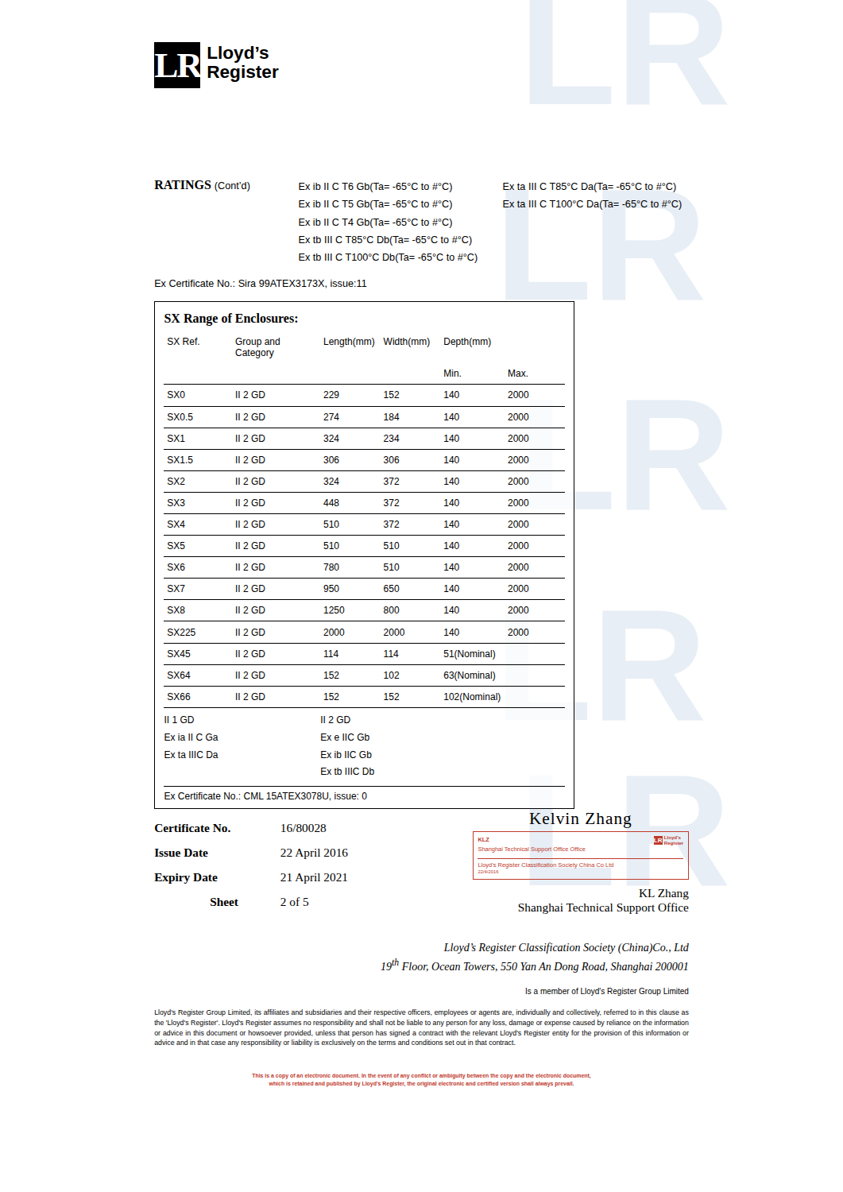LR
LR
LR
LR
LR
LR
Lloyd’s
Register
RATINGS (Cont’d)
Ex ib II C T6 Gb(Ta= -65°C to #°C)
Ex ib II C T5 Gb(Ta= -65°C to #°C)
Ex ib II C T4 Gb(Ta= -65°C to #°C)
Ex tb III C T85°C Db(Ta= -65°C to #°C)
Ex tb III C T100°C Db(Ta= -65°C to #°C)
Ex ta III C T85°C Da(Ta= -65°C to #°C)
Ex ta III C T100°C Da(Ta= -65°C to #°C)
Ex Certificate No.: Sira 99ATEX3173X, issue:11
SX Range of Enclosures:
| SX Ref. | Group and Category | Length(mm) | Width(mm) | Depth(mm) |
| --- | --- | --- | --- | --- |
| | | | | Min. | Max. |
| SX0 | II 2 GD | 229 | 152 | 140 | 2000 |
| SX0.5 | II 2 GD | 274 | 184 | 140 | 2000 |
| SX1 | II 2 GD | 324 | 234 | 140 | 2000 |
| SX1.5 | II 2 GD | 306 | 306 | 140 | 2000 |
| SX2 | II 2 GD | 324 | 372 | 140 | 2000 |
| SX3 | II 2 GD | 448 | 372 | 140 | 2000 |
| SX4 | II 2 GD | 510 | 372 | 140 | 2000 |
| SX5 | II 2 GD | 510 | 510 | 140 | 2000 |
| SX6 | II 2 GD | 780 | 510 | 140 | 2000 |
| SX7 | II 2 GD | 950 | 650 | 140 | 2000 |
| SX8 | II 2 GD | 1250 | 800 | 140 | 2000 |
| SX225 | II 2 GD | 2000 | 2000 | 140 | 2000 |
| SX45 | II 2 GD | 114 | 114 | 51(Nominal) |
| SX64 | II 2 GD | 152 | 102 | 63(Nominal) |
| SX66 | II 2 GD | 152 | 152 | 102(Nominal) |
II 1 GD
Ex ia II C Ga
Ex ta IIIC Da
II 2 GD
Ex e IIC Gb
Ex ib IIC Gb
Ex tb IIIC Db
Ex Certificate No.: CML 15ATEX3078U, issue: 0
Certificate No.
16/80028
Issue Date
22 April 2016
Expiry Date
21 April 2021
Sheet
2 of 5
Kelvin Zhang
LR
Lloyd’s
Register
KLZ
Shanghai Technical Support Office Office
Lloyd’s Register Classification Society China Co Ltd
22/4/2016
KL Zhang
Shanghai Technical Support Office
Lloyd’s Register Classification Society (China)Co., Ltd
19th Floor, Ocean Towers, 550 Yan An Dong Road, Shanghai 200001
Is a member of Lloyd's Register Group Limited
Lloyd's Register Group Limited, its affiliates and subsidiaries and their respective officers, employees or agents are, individually and collectively, referred to in this clause as the 'Lloyd's Register'. Lloyd's Register assumes no responsibility and shall not be liable to any person for any loss, damage or expense caused by reliance on the information or advice in this document or howsoever provided, unless that person has signed a contract with the relevant Lloyd's Register entity for the provision of this information or advice and in that case any responsibility or liability is exclusively on the terms and conditions set out in that contract.
This is a copy of an electronic document. In the event of any conflict or ambiguity between the copy and the electronic document,
which is retained and published by Lloyd's Register, the original electronic and certified version shall always prevail.